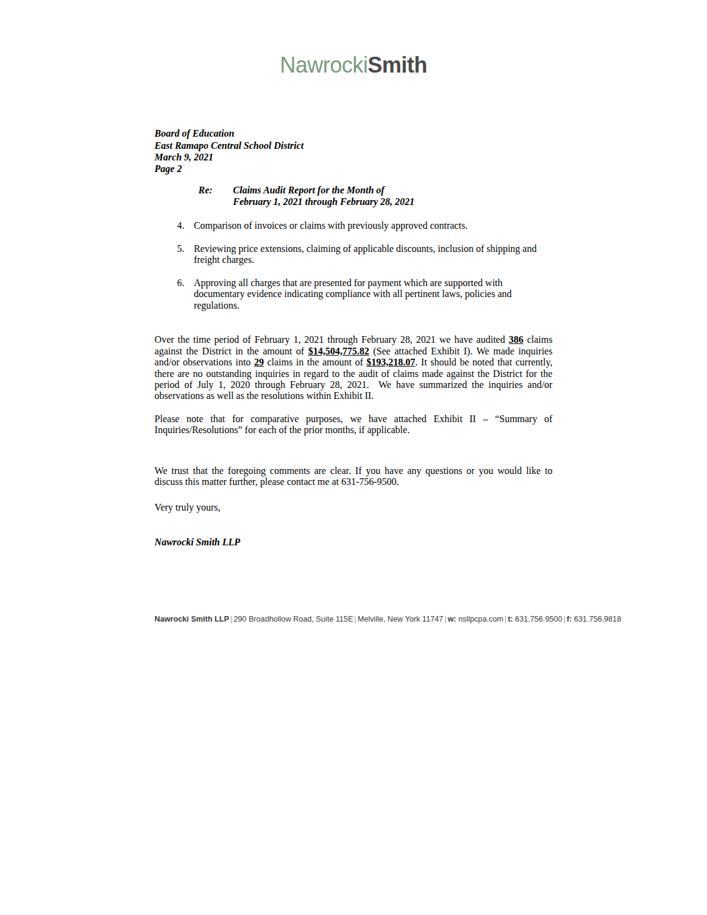Nawrocki Smith
Board of Education
East Ramapo Central School District
March 9, 2021
Page 2
| Re: | Claims Audit Report for the Month of February 1, 2021 through February 28, 2021 |
Comparison of invoices or claims with previously approved contracts.
Reviewing price extensions, claiming of applicable discounts, inclusion of shipping and freight charges.
Approving all charges that are presented for payment which are supported with documentary evidence indicating compliance with all pertinent laws, policies and regulations.
Over the time period of February 1, 2021 through February 28, 2021 we have audited 386 claims against the District in the amount of $14,504,775.82 (See attached Exhibit I). We made inquiries and/or observations into 29 claims in the amount of $193,218.07. It should be noted that currently, there are no outstanding inquiries in regard to the audit of claims made against the District for the period of July 1, 2020 through February 28, 2021. We have summarized the inquiries and/or observations as well as the resolutions within Exhibit II.
Please note that for comparative purposes, we have attached Exhibit II – “Summary of Inquiries/Resolutions” for each of the prior months, if applicable.
We trust that the foregoing comments are clear. If you have any questions or you would like to discuss this matter further, please contact me at 631-756-9500.
Very truly yours,
Nawrocki Smith LLP
Nawrocki Smith LLP|290 Broadhollow Road, Suite 115E|Melville, New York 11747|w: nsllpcpa.com|t: 631.756.9500|f: 631.756.9818